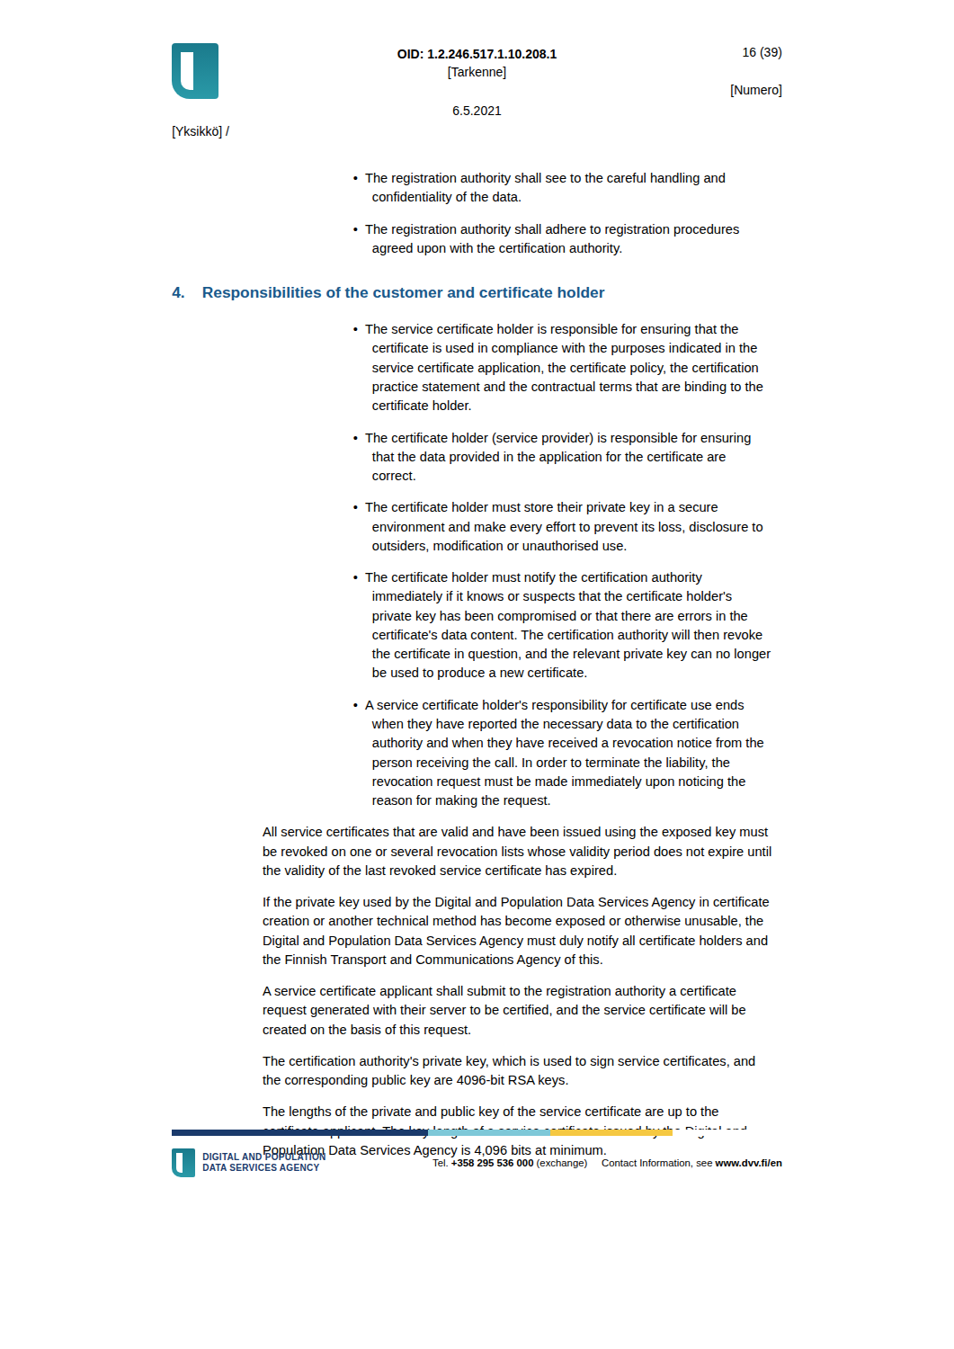OID: 1.2.246.517.1.10.208.1
[Tarkenne]
16 (39)
[Numero]
[Yksikkö] /
6.5.2021
• The registration authority shall see to the careful handling and confidentiality of the data.
• The registration authority shall adhere to registration procedures agreed upon with the certification authority.
4. Responsibilities of the customer and certificate holder
• The service certificate holder is responsible for ensuring that the certificate is used in compliance with the purposes indicated in the service certificate application, the certificate policy, the certification practice statement and the contractual terms that are binding to the certificate holder.
• The certificate holder (service provider) is responsible for ensuring that the data provided in the application for the certificate are correct.
• The certificate holder must store their private key in a secure environment and make every effort to prevent its loss, disclosure to outsiders, modification or unauthorised use.
• The certificate holder must notify the certification authority immediately if it knows or suspects that the certificate holder's private key has been compromised or that there are errors in the certificate's data content. The certification authority will then revoke the certificate in question, and the relevant private key can no longer be used to produce a new certificate.
• A service certificate holder's responsibility for certificate use ends when they have reported the necessary data to the certification authority and when they have received a revocation notice from the person receiving the call. In order to terminate the liability, the revocation request must be made immediately upon noticing the reason for making the request.
All service certificates that are valid and have been issued using the exposed key must be revoked on one or several revocation lists whose validity period does not expire until the validity of the last revoked service certificate has expired.
If the private key used by the Digital and Population Data Services Agency in certificate creation or another technical method has become exposed or otherwise unusable, the Digital and Population Data Services Agency must duly notify all certificate holders and the Finnish Transport and Communications Agency of this.
A service certificate applicant shall submit to the registration authority a certificate request generated with their server to be certified, and the service certificate will be created on the basis of this request.
The certification authority's private key, which is used to sign service certificates, and the corresponding public key are 4096-bit RSA keys.
The lengths of the private and public key of the service certificate are up to the certificate applicant. The key length of a service certificate issued by the Digital and Population Data Services Agency is 4,096 bits at minimum.
DIGITAL AND POPULATION
DATA SERVICES AGENCY
Tel. +358 295 536 000 (exchange) Contact Information, see www.dvv.fi/en